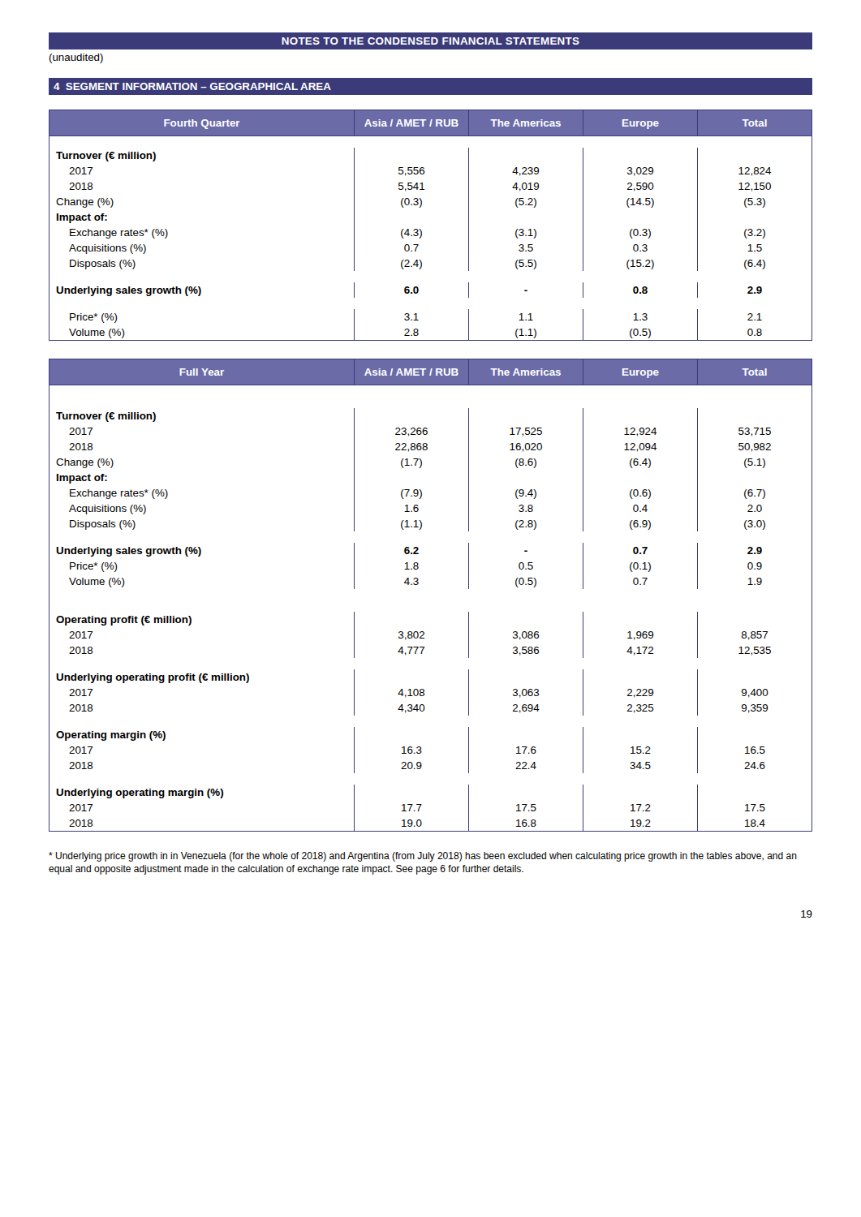NOTES TO THE CONDENSED FINANCIAL STATEMENTS
(unaudited)
4 SEGMENT INFORMATION – GEOGRAPHICAL AREA
| Fourth Quarter | Asia / AMET / RUB | The Americas | Europe | Total |
| --- | --- | --- | --- | --- |
| Turnover (€ million) | | | | |
| 2017 | 5,556 | 4,239 | 3,029 | 12,824 |
| 2018 | 5,541 | 4,019 | 2,590 | 12,150 |
| Change (%) | (0.3) | (5.2) | (14.5) | (5.3) |
| Impact of: | | | | |
| Exchange rates* (%) | (4.3) | (3.1) | (0.3) | (3.2) |
| Acquisitions (%) | 0.7 | 3.5 | 0.3 | 1.5 |
| Disposals (%) | (2.4) | (5.5) | (15.2) | (6.4) |
| Underlying sales growth (%) | 6.0 | - | 0.8 | 2.9 |
| Price* (%) | 3.1 | 1.1 | 1.3 | 2.1 |
| Volume (%) | 2.8 | (1.1) | (0.5) | 0.8 |
| Full Year | Asia / AMET / RUB | The Americas | Europe | Total |
| --- | --- | --- | --- | --- |
| Turnover (€ million) | | | | |
| 2017 | 23,266 | 17,525 | 12,924 | 53,715 |
| 2018 | 22,868 | 16,020 | 12,094 | 50,982 |
| Change (%) | (1.7) | (8.6) | (6.4) | (5.1) |
| Impact of: | | | | |
| Exchange rates* (%) | (7.9) | (9.4) | (0.6) | (6.7) |
| Acquisitions (%) | 1.6 | 3.8 | 0.4 | 2.0 |
| Disposals (%) | (1.1) | (2.8) | (6.9) | (3.0) |
| Underlying sales growth (%) | 6.2 | - | 0.7 | 2.9 |
| Price* (%) | 1.8 | 0.5 | (0.1) | 0.9 |
| Volume (%) | 4.3 | (0.5) | 0.7 | 1.9 |
| Operating profit (€ million) | | | | |
| 2017 | 3,802 | 3,086 | 1,969 | 8,857 |
| 2018 | 4,777 | 3,586 | 4,172 | 12,535 |
| Underlying operating profit (€ million) | | | | |
| 2017 | 4,108 | 3,063 | 2,229 | 9,400 |
| 2018 | 4,340 | 2,694 | 2,325 | 9,359 |
| Operating margin (%) | | | | |
| 2017 | 16.3 | 17.6 | 15.2 | 16.5 |
| 2018 | 20.9 | 22.4 | 34.5 | 24.6 |
| Underlying operating margin (%) | | | | |
| 2017 | 17.7 | 17.5 | 17.2 | 17.5 |
| 2018 | 19.0 | 16.8 | 19.2 | 18.4 |
* Underlying price growth in in Venezuela (for the whole of 2018) and Argentina (from July 2018) has been excluded when calculating price growth in the tables above, and an equal and opposite adjustment made in the calculation of exchange rate impact. See page 6 for further details.
19